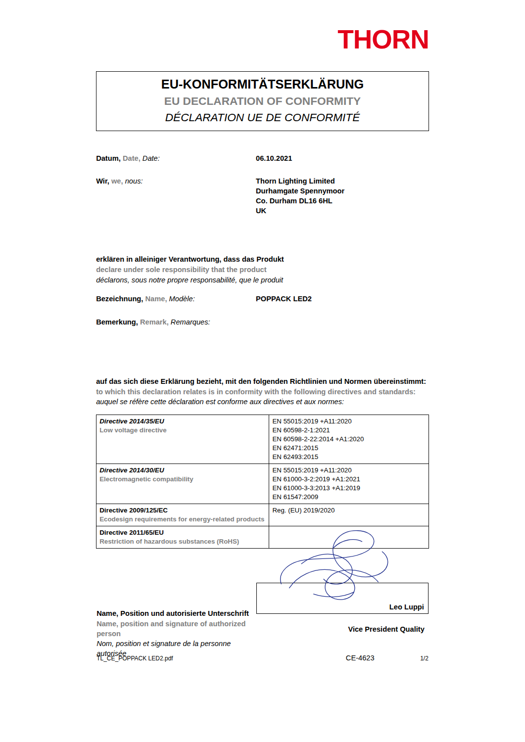THORN
EU-KONFORMITÄTSERKLÄRUNG
EU DECLARATION OF CONFORMITY
DÉCLARATION UE DE CONFORMITÉ
| Datum, Date, Date: | 06.10.2021 |
| Wir , we , nous: | Thorn Lighting Limited Durhamgate Spennymoor Co. Durham DL16 6HL UK |
erklären in alleiniger Verantwortung, dass das Produkt
declare under sole responsibility that the product
déclarons, sous notre propre responsabilité, que le produit
| Bezeichnung, Name, Modèle: | POPPACK LED2 |
| Bemerkung, Remark, Remarques: | |
auf das sich diese Erklärung bezieht, mit den folgenden Richtlinien und Normen übereinstimmt:
to which this declaration relates is in conformity with the following directives and standards:
auquel se réfère cette déclaration est conforme aux directives et aux normes:
| Directive 2014/35/EU Low voltage directive | EN 55015:2019 +A11:2020 EN 60598-2-1:2021 EN 60598-2-22:2014 +A1:2020 EN 62471:2015 EN 62493:2015 |
| Directive 2014/30/EU Electromagnetic compatibility | EN 55015:2019 +A11:2020 EN 61000-3-2:2019 +A1:2021 EN 61000-3-3:2013 +A1:2019 EN 61547:2009 |
| Directive 2009/125/EC Ecodesign requirements for energy-related products | Reg. (EU) 2019/2020 |
| Directive 2011/65/EU Restriction of hazardous substances (RoHS) | |
| Name, Position und autorisierte Unterschrift Name, position and signature of authorized person Nom, position et signature de la personne autorisée | Leo Luppi Vice President Quality |
| TL_CE_POPPACK LED2.pdf | CE-4623 | 1/2 |